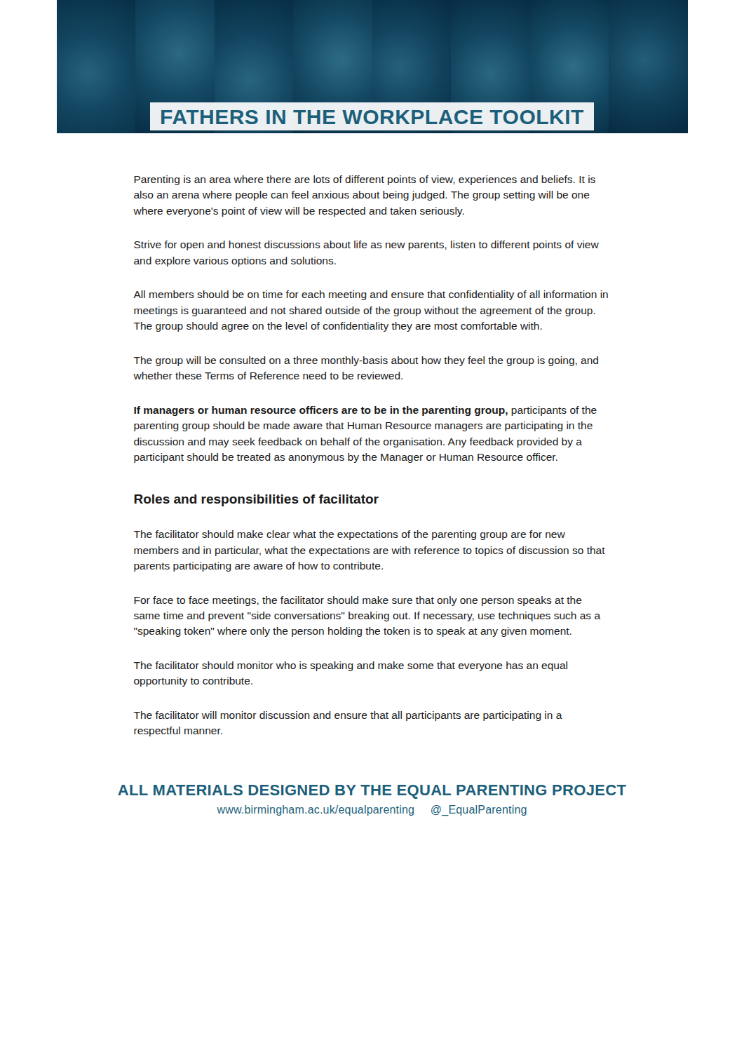Fathers in the Workplace Toolkit
Parenting is an area where there are lots of different points of view, experiences and beliefs. It is also an arena where people can feel anxious about being judged. The group setting will be one where everyone's point of view will be respected and taken seriously.
Strive for open and honest discussions about life as new parents, listen to different points of view and explore various options and solutions.
All members should be on time for each meeting and ensure that confidentiality of all information in meetings is guaranteed and not shared outside of the group without the agreement of the group. The group should agree on the level of confidentiality they are most comfortable with.
The group will be consulted on a three monthly-basis about how they feel the group is going, and whether these Terms of Reference need to be reviewed.
If managers or human resource officers are to be in the parenting group, participants of the parenting group should be made aware that Human Resource managers are participating in the discussion and may seek feedback on behalf of the organisation. Any feedback provided by a participant should be treated as anonymous by the Manager or Human Resource officer.
Roles and responsibilities of facilitator
The facilitator should make clear what the expectations of the parenting group are for new members and in particular, what the expectations are with reference to topics of discussion so that parents participating are aware of how to contribute.
For face to face meetings, the facilitator should make sure that only one person speaks at the same time and prevent "side conversations" breaking out. If necessary, use techniques such as a "speaking token" where only the person holding the token is to speak at any given moment.
The facilitator should monitor who is speaking and make some that everyone has an equal opportunity to contribute.
The facilitator will monitor discussion and ensure that all participants are participating in a respectful manner.
All materials designed by the Equal Parenting Project
www.birmingham.ac.uk/equalparenting @_EqualParenting